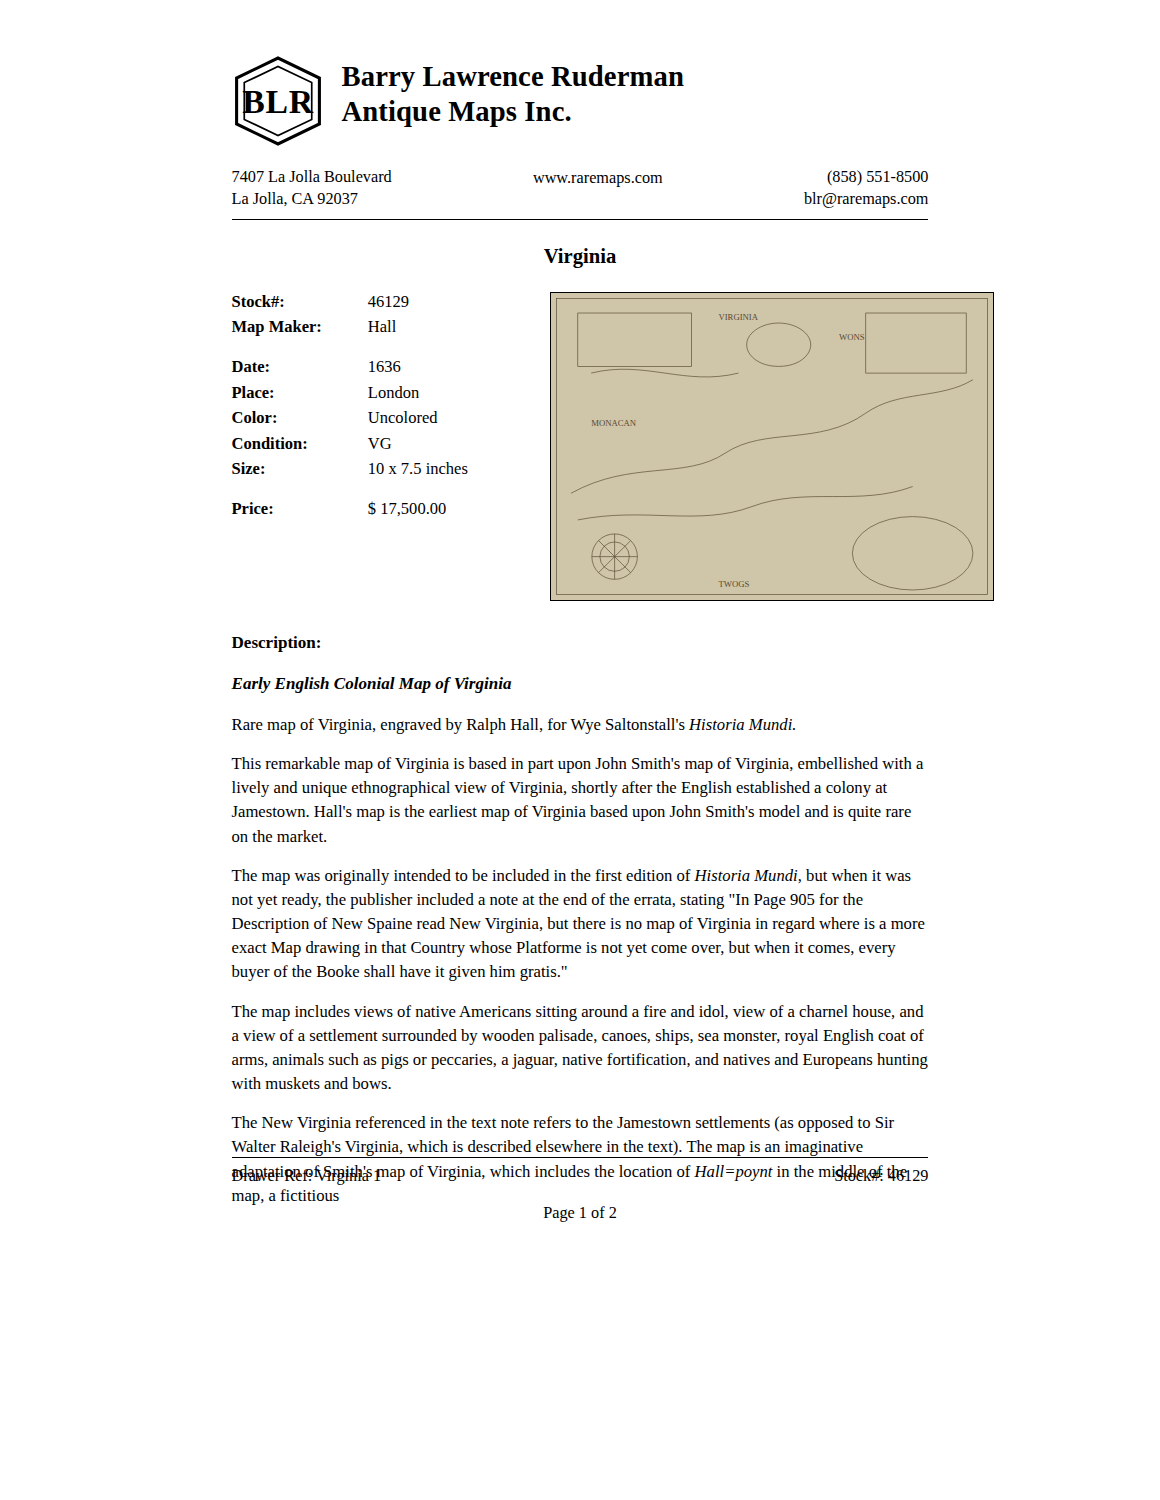BLR
Barry Lawrence Ruderman
Antique Maps Inc.
7407 La Jolla Boulevard
La Jolla, CA 92037
www.raremaps.com
(858) 551-8500
blr@raremaps.com
Virginia
| Stock#: | 46129 |
| Map Maker: | Hall |
| Date: | 1636 |
| Place: | London |
| Color: | Uncolored |
| Condition: | VG |
| Size: | 10 x 7.5 inches |
| Price: | $ 17,500.00 |
Description:
Early English Colonial Map of Virginia
Rare map of Virginia, engraved by Ralph Hall, for Wye Saltonstall's Historia Mundi.
This remarkable map of Virginia is based in part upon John Smith's map of Virginia, embellished with a lively and unique ethnographical view of Virginia, shortly after the English established a colony at Jamestown. Hall's map is the earliest map of Virginia based upon John Smith's model and is quite rare on the market.
The map was originally intended to be included in the first edition of Historia Mundi, but when it was not yet ready, the publisher included a note at the end of the errata, stating "In Page 905 for the Description of New Spaine read New Virginia, but there is no map of Virginia in regard where is a more exact Map drawing in that Country whose Platforme is not yet come over, but when it comes, every buyer of the Booke shall have it given him gratis."
The map includes views of native Americans sitting around a fire and idol, view of a charnel house, and a view of a settlement surrounded by wooden palisade, canoes, ships, sea monster, royal English coat of arms, animals such as pigs or peccaries, a jaguar, native fortification, and natives and Europeans hunting with muskets and bows.
The New Virginia referenced in the text note refers to the Jamestown settlements (as opposed to Sir Walter Raleigh's Virginia, which is described elsewhere in the text). The map is an imaginative adaptation of Smith's map of Virginia, which includes the location of Hall=poynt in the middle of the map, a fictitious
Drawer Ref: Virginia 1
Stock#: 46129
Page 1 of 2